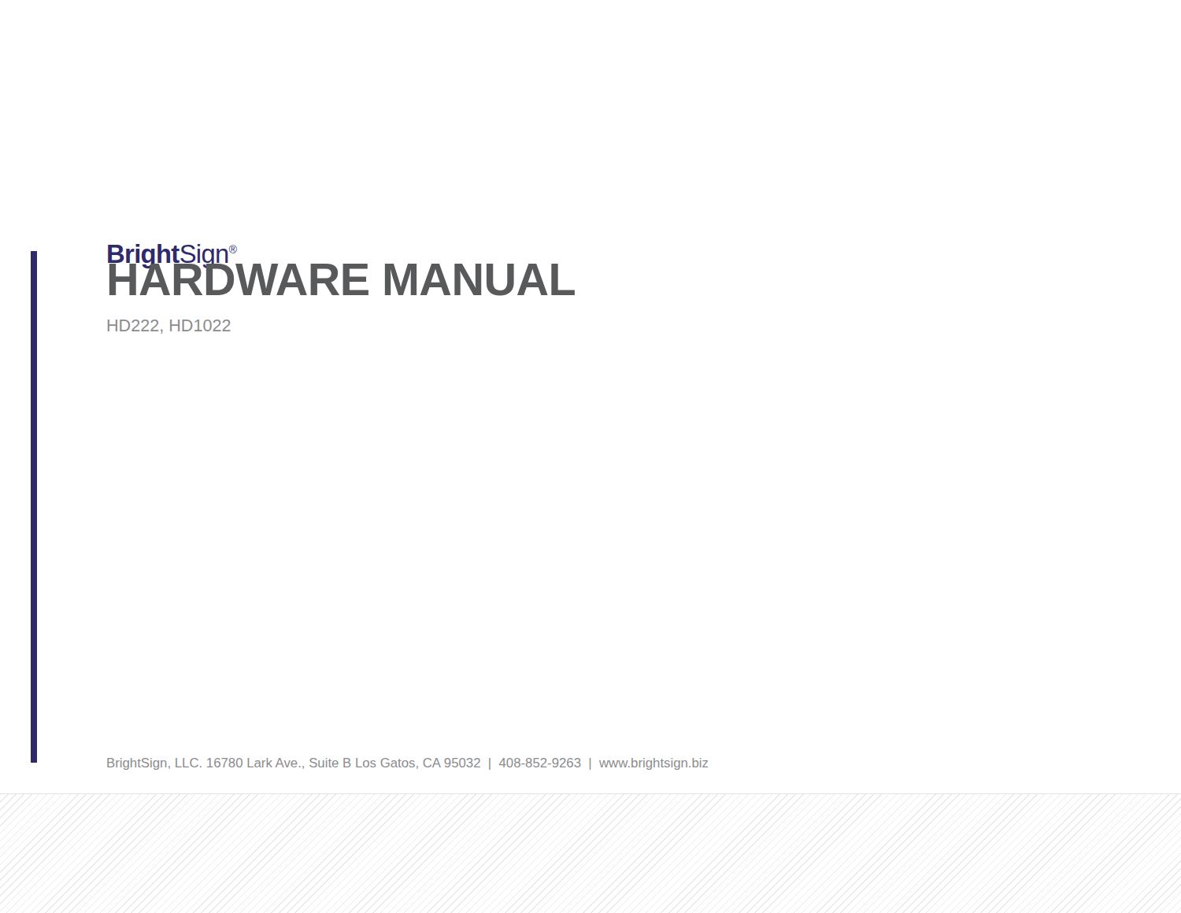Bright Sign®
HARDWARE MANUAL
HD222, HD1022
BrightSign, LLC. 16780 Lark Ave., Suite B Los Gatos, CA 95032 | 408-852-9263 | www.brightsign.biz